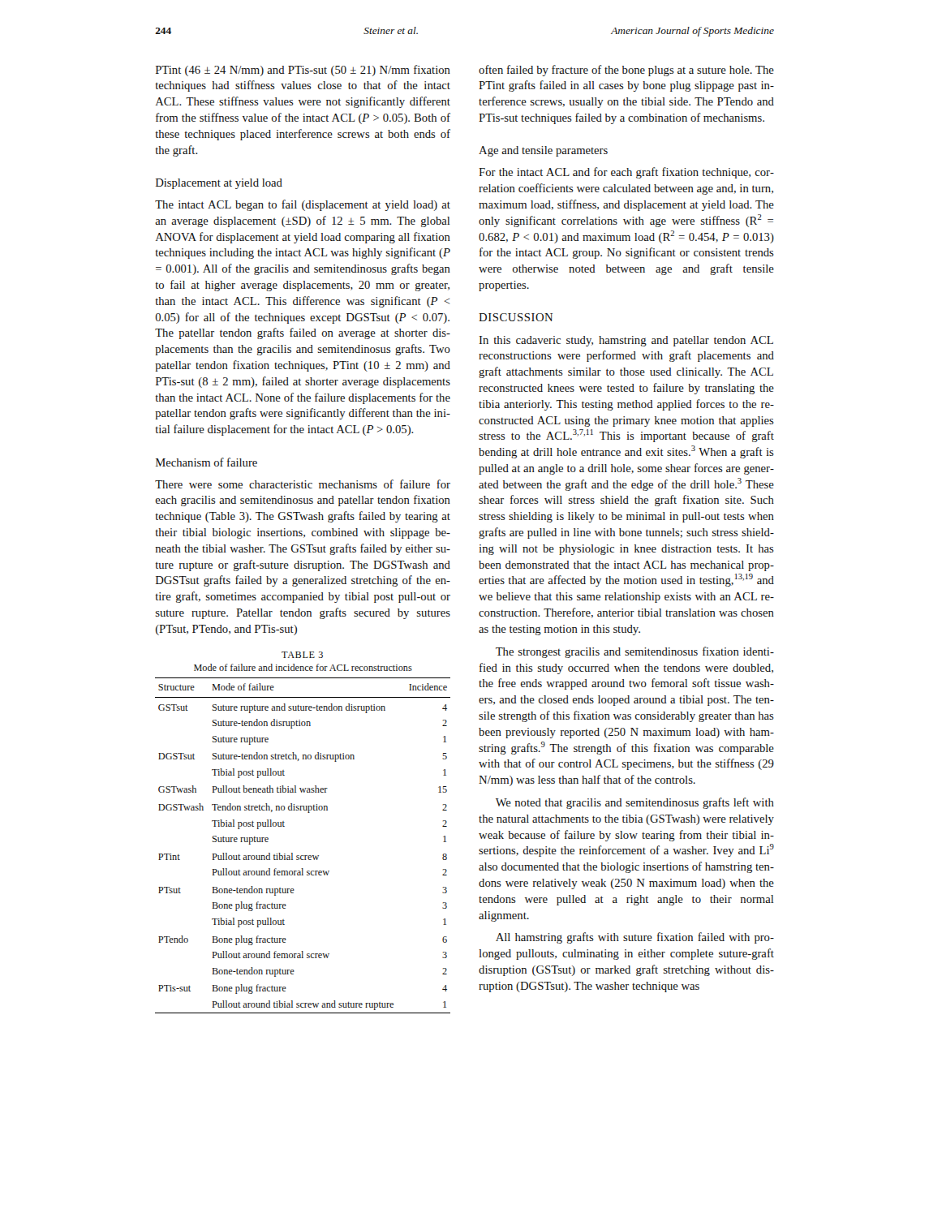244 Steiner et al. American Journal of Sports Medicine
PTint (46 ± 24 N/mm) and PTis-sut (50 ± 21) N/mm fixation techniques had stiffness values close to that of the intact ACL. These stiffness values were not significantly different from the stiffness value of the intact ACL (P > 0.05). Both of these techniques placed interference screws at both ends of the graft.
Displacement at yield load
The intact ACL began to fail (displacement at yield load) at an average displacement (±SD) of 12 ± 5 mm. The global ANOVA for displacement at yield load comparing all fixation techniques including the intact ACL was highly significant (P = 0.001). All of the gracilis and semitendinosus grafts began to fail at higher average displacements, 20 mm or greater, than the intact ACL. This difference was significant (P < 0.05) for all of the techniques except DGSTsut (P < 0.07). The patellar tendon grafts failed on average at shorter displacements than the gracilis and semitendinosus grafts. Two patellar tendon fixation techniques, PTint (10 ± 2 mm) and PTis-sut (8 ± 2 mm), failed at shorter average displacements than the intact ACL. None of the failure displacements for the patellar tendon grafts were significantly different than the initial failure displacement for the intact ACL (P > 0.05).
Mechanism of failure
There were some characteristic mechanisms of failure for each gracilis and semitendinosus and patellar tendon fixation technique (Table 3). The GSTwash grafts failed by tearing at their tibial biologic insertions, combined with slippage beneath the tibial washer. The GSTsut grafts failed by either suture rupture or graft-suture disruption. The DGSTwash and DGSTsut grafts failed by a generalized stretching of the entire graft, sometimes accompanied by tibial post pull-out or suture rupture. Patellar tendon grafts secured by sutures (PTsut, PTendo, and PTis-sut)
TABLE 3 Mode of failure and incidence for ACL reconstructions
| Structure | Mode of failure | Incidence |
| --- | --- | --- |
| GSTsut | Suture rupture and suture-tendon disruption | 4 |
| | Suture-tendon disruption | 2 |
| | Suture rupture | 1 |
| DGSTsut | Suture-tendon stretch, no disruption | 5 |
| | Tibial post pullout | 1 |
| GSTwash | Pullout beneath tibial washer | 15 |
| DGSTwash | Tendon stretch, no disruption | 2 |
| | Tibial post pullout | 2 |
| | Suture rupture | 1 |
| PTint | Pullout around tibial screw | 8 |
| | Pullout around femoral screw | 2 |
| PTsut | Bone-tendon rupture | 3 |
| | Bone plug fracture | 3 |
| | Tibial post pullout | 1 |
| PTendo | Bone plug fracture | 6 |
| | Pullout around femoral screw | 3 |
| | Bone-tendon rupture | 2 |
| PTis-sut | Bone plug fracture | 4 |
| | Pullout around tibial screw and suture rupture | 1 |
often failed by fracture of the bone plugs at a suture hole. The PTint grafts failed in all cases by bone plug slippage past interference screws, usually on the tibial side. The PTendo and PTis-sut techniques failed by a combination of mechanisms.
Age and tensile parameters
For the intact ACL and for each graft fixation technique, correlation coefficients were calculated between age and, in turn, maximum load, stiffness, and displacement at yield load. The only significant correlations with age were stiffness (R2 = 0.682, P < 0.01) and maximum load (R2 = 0.454, P = 0.013) for the intact ACL group. No significant or consistent trends were otherwise noted between age and graft tensile properties.
Discussion
In this cadaveric study, hamstring and patellar tendon ACL reconstructions were performed with graft placements and graft attachments similar to those used clinically. The ACL reconstructed knees were tested to failure by translating the tibia anteriorly. This testing method applied forces to the reconstructed ACL using the primary knee motion that applies stress to the ACL.3,7,11 This is important because of graft bending at drill hole entrance and exit sites.3 When a graft is pulled at an angle to a drill hole, some shear forces are generated between the graft and the edge of the drill hole.3 These shear forces will stress shield the graft fixation site. Such stress shielding is likely to be minimal in pull-out tests when grafts are pulled in line with bone tunnels; such stress shielding will not be physiologic in knee distraction tests. It has been demonstrated that the intact ACL has mechanical properties that are affected by the motion used in testing,13,19 and we believe that this same relationship exists with an ACL reconstruction. Therefore, anterior tibial translation was chosen as the testing motion in this study.
The strongest gracilis and semitendinosus fixation identified in this study occurred when the tendons were doubled, the free ends wrapped around two femoral soft tissue washers, and the closed ends looped around a tibial post. The tensile strength of this fixation was considerably greater than has been previously reported (250 N maximum load) with hamstring grafts.9 The strength of this fixation was comparable with that of our control ACL specimens, but the stiffness (29 N/mm) was less than half that of the controls.
We noted that gracilis and semitendinosus grafts left with the natural attachments to the tibia (GSTwash) were relatively weak because of failure by slow tearing from their tibial insertions, despite the reinforcement of a washer. Ivey and Li9 also documented that the biologic insertions of hamstring tendons were relatively weak (250 N maximum load) when the tendons were pulled at a right angle to their normal alignment.
All hamstring grafts with suture fixation failed with prolonged pullouts, culminating in either complete suture-graft disruption (GSTsut) or marked graft stretching without disruption (DGSTsut). The washer technique was